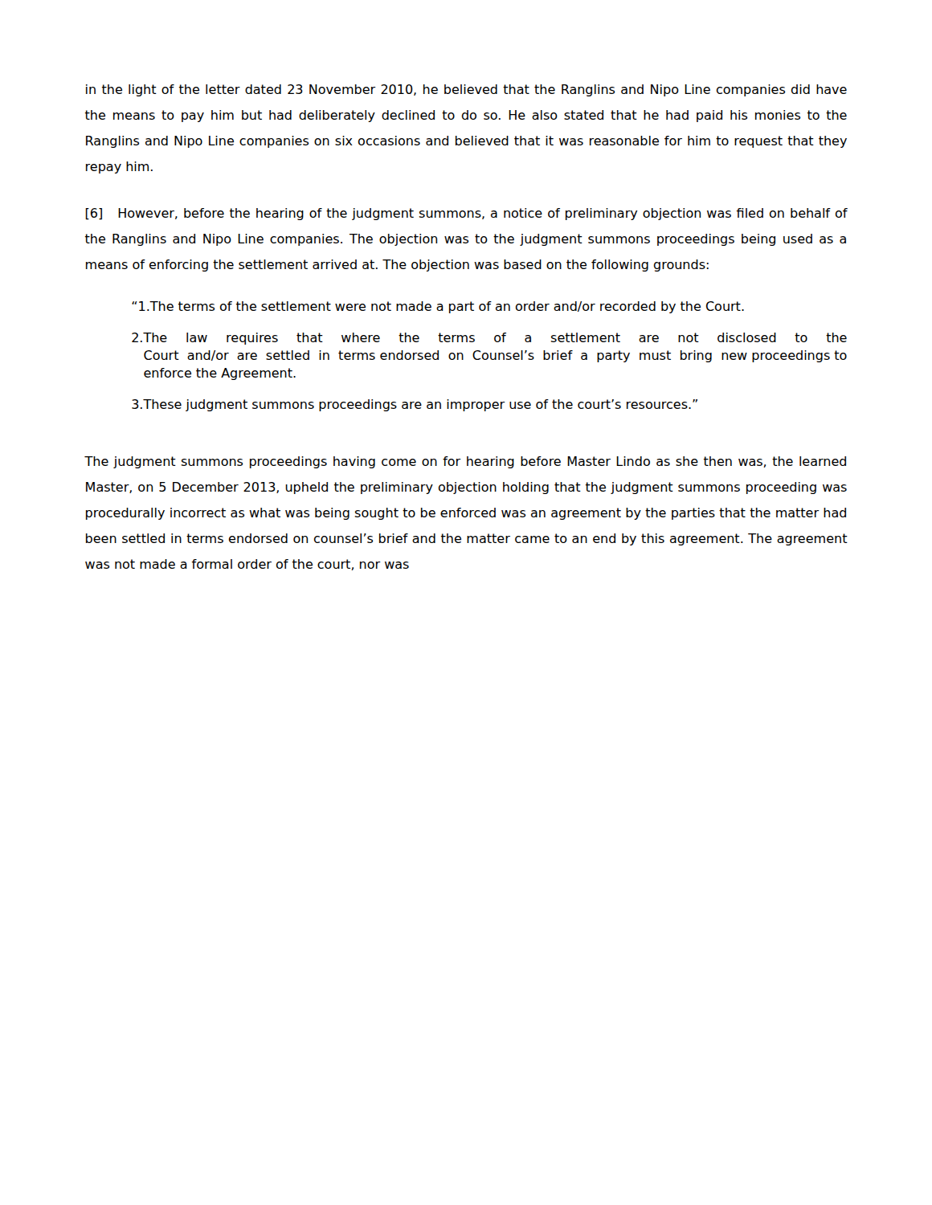in the light of the letter dated 23 November 2010, he believed that the Ranglins and Nipo Line companies did have the means to pay him but had deliberately declined to do so. He also stated that he had paid his monies to the Ranglins and Nipo Line companies on six occasions and believed that it was reasonable for him to request that they repay him.
[6] However, before the hearing of the judgment summons, a notice of preliminary objection was filed on behalf of the Ranglins and Nipo Line companies. The objection was to the judgment summons proceedings being used as a means of enforcing the settlement arrived at. The objection was based on the following grounds:
“1. The terms of the settlement were not made a part of an order and/or recorded by the Court.
2. The law requires that where the terms of a settlement are not disclosed to the Court and/or are settled in terms endorsed on Counsel’s brief a party must bring new proceedings to enforce the Agreement.
3. These judgment summons proceedings are an improper use of the court’s resources.”
The judgment summons proceedings having come on for hearing before Master Lindo as she then was, the learned Master, on 5 December 2013, upheld the preliminary objection holding that the judgment summons proceeding was procedurally incorrect as what was being sought to be enforced was an agreement by the parties that the matter had been settled in terms endorsed on counsel’s brief and the matter came to an end by this agreement. The agreement was not made a formal order of the court, nor was